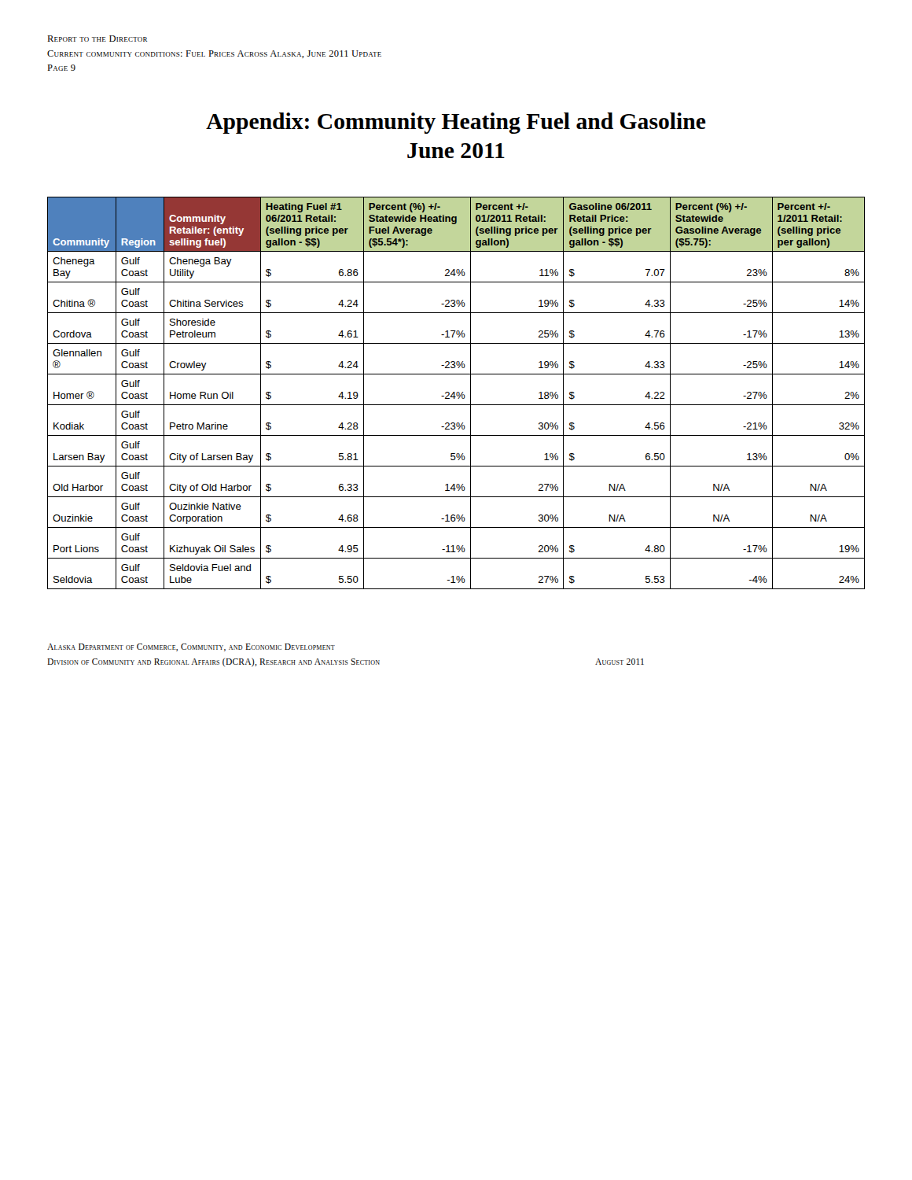Report to the Director
Current community conditions: Fuel Prices Across Alaska, June 2011 Update
Page 9
Appendix: Community Heating Fuel and Gasoline
June 2011
| Community | Region | Community Retailer: (entity selling fuel) | Heating Fuel #1 06/2011 Retail: (selling price per gallon - $$) | Percent (%) +/- Statewide Heating Fuel Average ($5.54*): | Percent +/- 01/2011 Retail: (selling price per gallon) | Gasoline 06/2011 Retail Price: (selling price per gallon - $$) | Percent (%) +/- Statewide Gasoline Average ($5.75): | Percent +/- 1/2011 Retail: (selling price per gallon) |
| --- | --- | --- | --- | --- | --- | --- | --- | --- |
| Chenega Bay | Gulf Coast | Chenega Bay Utility | $ 6.86 | 24% | 11% | $ 7.07 | 23% | 8% |
| Chitina ® | Gulf Coast | Chitina Services | $ 4.24 | -23% | 19% | $ 4.33 | -25% | 14% |
| Cordova | Gulf Coast | Shoreside Petroleum | $ 4.61 | -17% | 25% | $ 4.76 | -17% | 13% |
| Glennallen ® | Gulf Coast | Crowley | $ 4.24 | -23% | 19% | $ 4.33 | -25% | 14% |
| Homer ® | Gulf Coast | Home Run Oil | $ 4.19 | -24% | 18% | $ 4.22 | -27% | 2% |
| Kodiak | Gulf Coast | Petro Marine | $ 4.28 | -23% | 30% | $ 4.56 | -21% | 32% |
| Larsen Bay | Gulf Coast | City of Larsen Bay | $ 5.81 | 5% | 1% | $ 6.50 | 13% | 0% |
| Old Harbor | Gulf Coast | City of Old Harbor | $ 6.33 | 14% | 27% | N/A | N/A | N/A |
| Ouzinkie | Gulf Coast | Ouzinkie Native Corporation | $ 4.68 | -16% | 30% | N/A | N/A | N/A |
| Port Lions | Gulf Coast | Kizhuyak Oil Sales | $ 4.95 | -11% | 20% | $ 4.80 | -17% | 19% |
| Seldovia | Gulf Coast | Seldovia Fuel and Lube | $ 5.50 | -1% | 27% | $ 5.53 | -4% | 24% |
Alaska Department of Commerce, Community, and Economic Development
Division of Community and Regional Affairs (DCRA), Research and Analysis Section August 2011